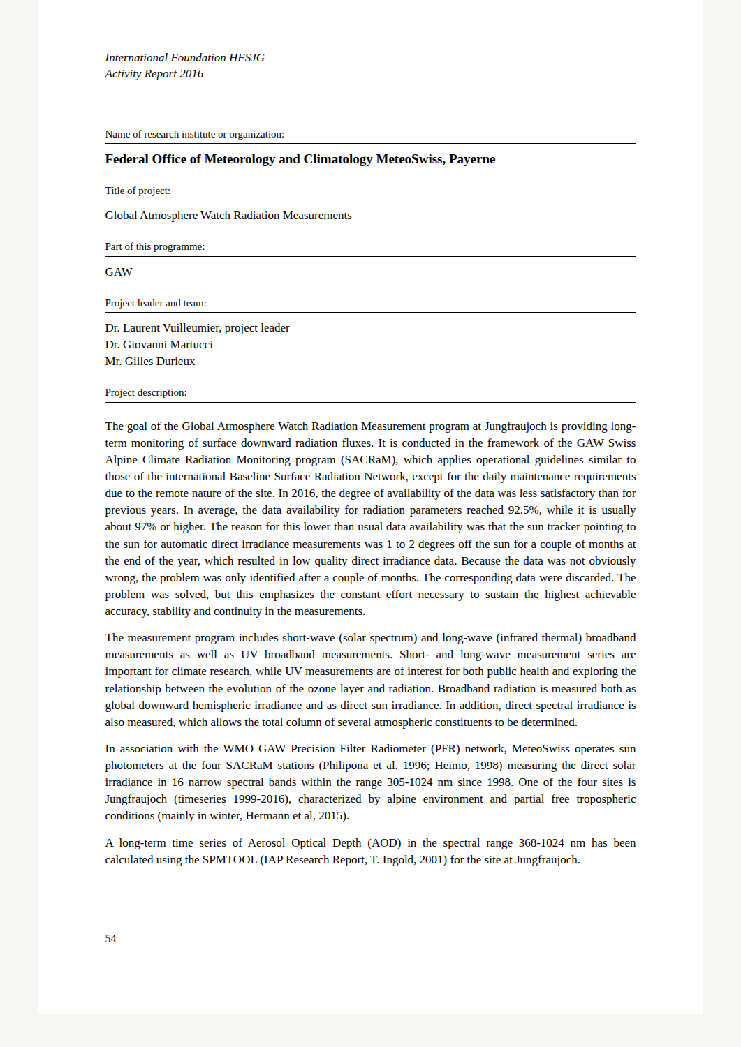International Foundation HFSJG
Activity Report 2016
Name of research institute or organization:
Federal Office of Meteorology and Climatology MeteoSwiss, Payerne
Title of project:
Global Atmosphere Watch Radiation Measurements
Part of this programme:
GAW
Project leader and team:
Dr. Laurent Vuilleumier, project leader
Dr. Giovanni Martucci
Mr. Gilles Durieux
Project description:
The goal of the Global Atmosphere Watch Radiation Measurement program at Jungfraujoch is providing long-term monitoring of surface downward radiation fluxes. It is conducted in the framework of the GAW Swiss Alpine Climate Radiation Monitoring program (SACRaM), which applies operational guidelines similar to those of the international Baseline Surface Radiation Network, except for the daily maintenance requirements due to the remote nature of the site. In 2016, the degree of availability of the data was less satisfactory than for previous years. In average, the data availability for radiation parameters reached 92.5%, while it is usually about 97% or higher. The reason for this lower than usual data availability was that the sun tracker pointing to the sun for automatic direct irradiance measurements was 1 to 2 degrees off the sun for a couple of months at the end of the year, which resulted in low quality direct irradiance data. Because the data was not obviously wrong, the problem was only identified after a couple of months. The corresponding data were discarded. The problem was solved, but this emphasizes the constant effort necessary to sustain the highest achievable accuracy, stability and continuity in the measurements.
The measurement program includes short-wave (solar spectrum) and long-wave (infrared thermal) broadband measurements as well as UV broadband measurements. Short- and long-wave measurement series are important for climate research, while UV measurements are of interest for both public health and exploring the relationship between the evolution of the ozone layer and radiation. Broadband radiation is measured both as global downward hemispheric irradiance and as direct sun irradiance. In addition, direct spectral irradiance is also measured, which allows the total column of several atmospheric constituents to be determined.
In association with the WMO GAW Precision Filter Radiometer (PFR) network, MeteoSwiss operates sun photometers at the four SACRaM stations (Philipona et al. 1996; Heimo, 1998) measuring the direct solar irradiance in 16 narrow spectral bands within the range 305-1024 nm since 1998. One of the four sites is Jungfraujoch (timeseries 1999-2016), characterized by alpine environment and partial free tropospheric conditions (mainly in winter, Hermann et al, 2015).
A long-term time series of Aerosol Optical Depth (AOD) in the spectral range 368-1024 nm has been calculated using the SPMTOOL (IAP Research Report, T. Ingold, 2001) for the site at Jungfraujoch.
54